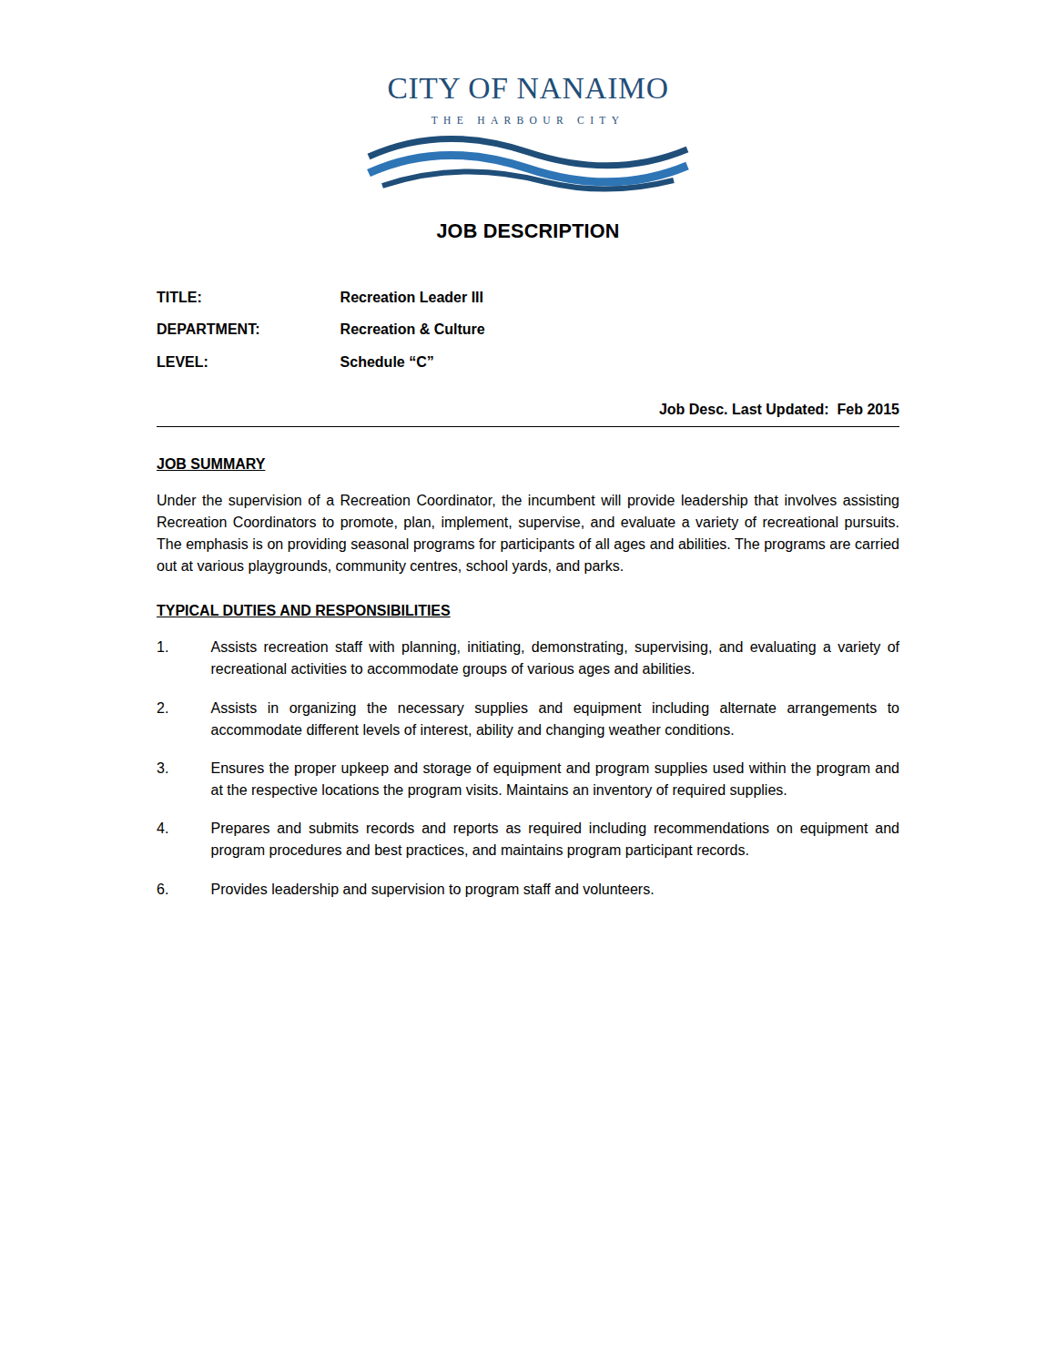CITY OF NANAIMO
THE HARBOUR CITY
JOB DESCRIPTION
| TITLE: | Recreation Leader III |
| DEPARTMENT: | Recreation & Culture |
| LEVEL: | Schedule “C” |
Job Desc. Last Updated: Feb 2015
JOB SUMMARY
Under the supervision of a Recreation Coordinator, the incumbent will provide leadership that involves assisting Recreation Coordinators to promote, plan, implement, supervise, and evaluate a variety of recreational pursuits. The emphasis is on providing seasonal programs for participants of all ages and abilities. The programs are carried out at various playgrounds, community centres, school yards, and parks.
TYPICAL DUTIES AND RESPONSIBILITIES
1. Assists recreation staff with planning, initiating, demonstrating, supervising, and evaluating a variety of recreational activities to accommodate groups of various ages and abilities.
2. Assists in organizing the necessary supplies and equipment including alternate arrangements to accommodate different levels of interest, ability and changing weather conditions.
3. Ensures the proper upkeep and storage of equipment and program supplies used within the program and at the respective locations the program visits. Maintains an inventory of required supplies.
4. Prepares and submits records and reports as required including recommendations on equipment and program procedures and best practices, and maintains program participant records.
6. Provides leadership and supervision to program staff and volunteers.